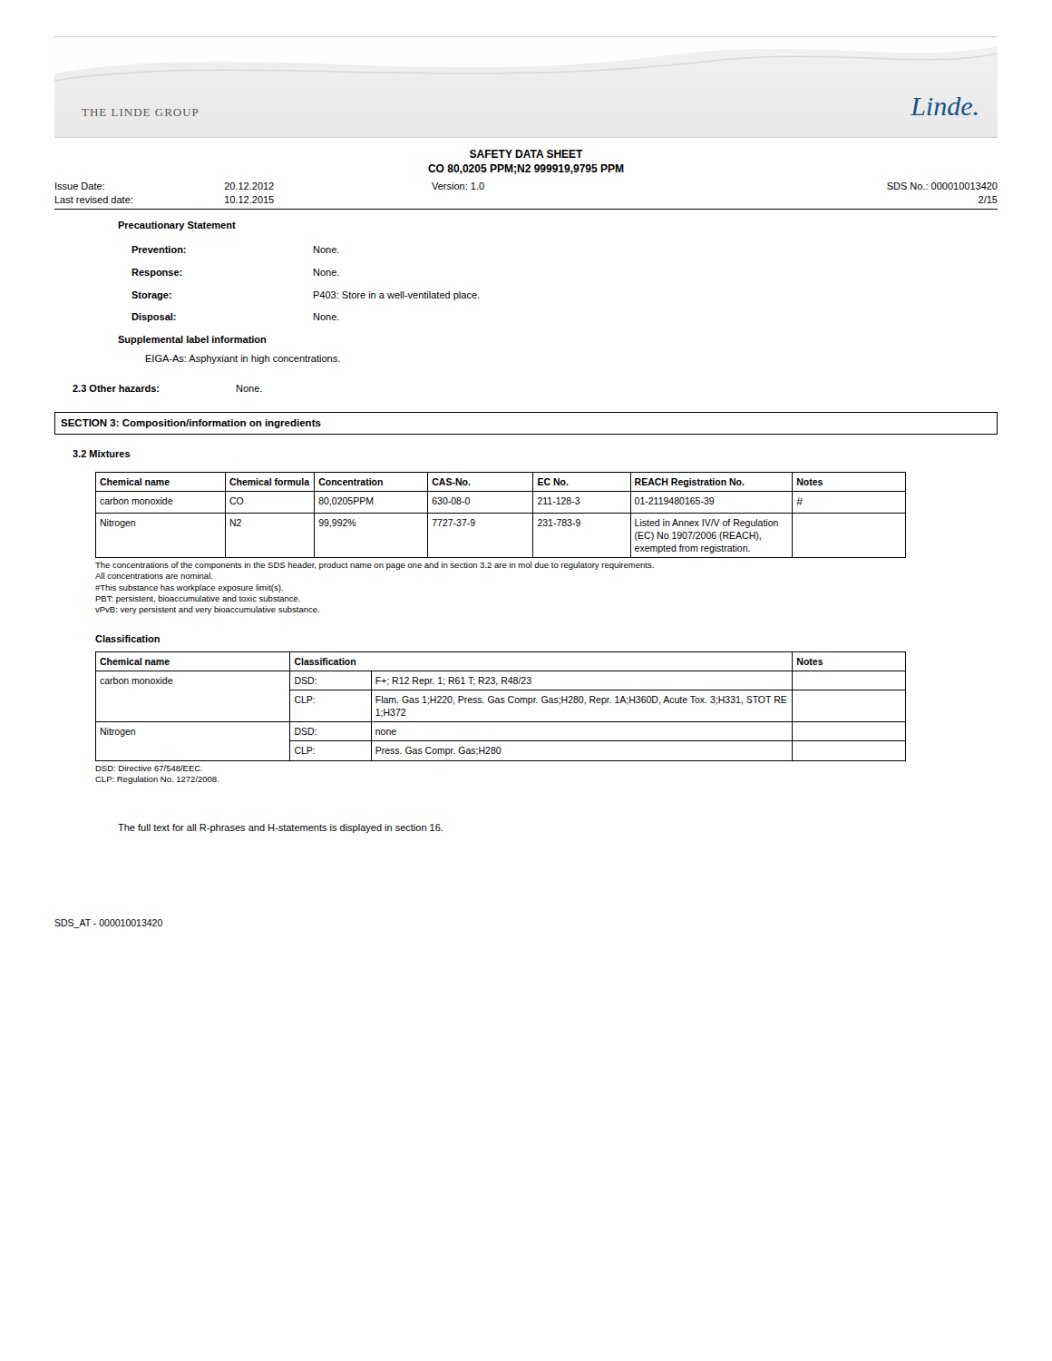THE LINDE GROUP
Linde.
SAFETY DATA SHEET
CO 80,0205 PPM;N2 999919,9795 PPM
| Issue Date: | 20.12.2012 | Version: 1.0 | SDS No.: 000010013420 |
| Last revised date: | 10.12.2015 | | 2/15 |
Precautionary Statement
Prevention:
None.
Response:
None.
Storage:
P403: Store in a well-ventilated place.
Disposal:
None.
Supplemental label information
EIGA-As: Asphyxiant in high concentrations.
2.3 Other hazards:
None.
SECTION 3: Composition/information on ingredients
3.2 Mixtures
| Chemical name | Chemical formula | Concentration | CAS-No. | EC No. | REACH Registration No. | Notes |
| --- | --- | --- | --- | --- | --- | --- |
| carbon monoxide | CO | 80,0205PPM | 630-08-0 | 211-128-3 | 01-2119480165-39 | # |
| Nitrogen | N2 | 99,992% | 7727-37-9 | 231-783-9 | Listed in Annex IV/V of Regulation (EC) No 1907/2006 (REACH), exempted from registration. | |
The concentrations of the components in the SDS header, product name on page one and in section 3.2 are in mol due to regulatory requirements.
All concentrations are nominal.
#This substance has workplace exposure limit(s).
PBT: persistent, bioaccumulative and toxic substance.
vPvB: very persistent and very bioaccumulative substance.
Classification
| Chemical name | Classification | Notes |
| --- | --- | --- |
| carbon monoxide | DSD: | F+; R12 Repr. 1; R61 T; R23, R48/23 | |
| CLP: | Flam. Gas 1;H220, Press. Gas Compr. Gas;H280, Repr. 1A;H360D, Acute Tox. 3;H331, STOT RE 1;H372 | |
| Nitrogen | DSD: | none | |
| CLP: | Press. Gas Compr. Gas;H280 | |
DSD: Directive 67/548/EEC.
CLP: Regulation No. 1272/2008.
The full text for all R-phrases and H-statements is displayed in section 16.
SDS_AT - 000010013420